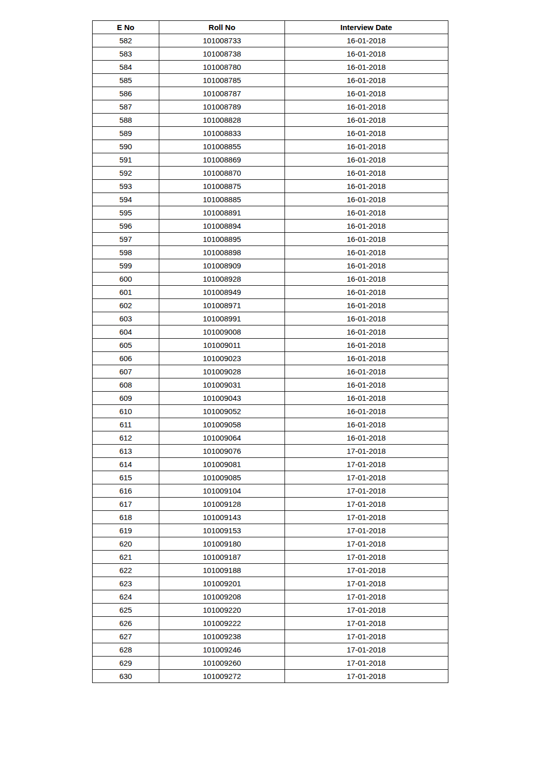| E No | Roll No | Interview Date |
| --- | --- | --- |
| 582 | 101008733 | 16-01-2018 |
| 583 | 101008738 | 16-01-2018 |
| 584 | 101008780 | 16-01-2018 |
| 585 | 101008785 | 16-01-2018 |
| 586 | 101008787 | 16-01-2018 |
| 587 | 101008789 | 16-01-2018 |
| 588 | 101008828 | 16-01-2018 |
| 589 | 101008833 | 16-01-2018 |
| 590 | 101008855 | 16-01-2018 |
| 591 | 101008869 | 16-01-2018 |
| 592 | 101008870 | 16-01-2018 |
| 593 | 101008875 | 16-01-2018 |
| 594 | 101008885 | 16-01-2018 |
| 595 | 101008891 | 16-01-2018 |
| 596 | 101008894 | 16-01-2018 |
| 597 | 101008895 | 16-01-2018 |
| 598 | 101008898 | 16-01-2018 |
| 599 | 101008909 | 16-01-2018 |
| 600 | 101008928 | 16-01-2018 |
| 601 | 101008949 | 16-01-2018 |
| 602 | 101008971 | 16-01-2018 |
| 603 | 101008991 | 16-01-2018 |
| 604 | 101009008 | 16-01-2018 |
| 605 | 101009011 | 16-01-2018 |
| 606 | 101009023 | 16-01-2018 |
| 607 | 101009028 | 16-01-2018 |
| 608 | 101009031 | 16-01-2018 |
| 609 | 101009043 | 16-01-2018 |
| 610 | 101009052 | 16-01-2018 |
| 611 | 101009058 | 16-01-2018 |
| 612 | 101009064 | 16-01-2018 |
| 613 | 101009076 | 17-01-2018 |
| 614 | 101009081 | 17-01-2018 |
| 615 | 101009085 | 17-01-2018 |
| 616 | 101009104 | 17-01-2018 |
| 617 | 101009128 | 17-01-2018 |
| 618 | 101009143 | 17-01-2018 |
| 619 | 101009153 | 17-01-2018 |
| 620 | 101009180 | 17-01-2018 |
| 621 | 101009187 | 17-01-2018 |
| 622 | 101009188 | 17-01-2018 |
| 623 | 101009201 | 17-01-2018 |
| 624 | 101009208 | 17-01-2018 |
| 625 | 101009220 | 17-01-2018 |
| 626 | 101009222 | 17-01-2018 |
| 627 | 101009238 | 17-01-2018 |
| 628 | 101009246 | 17-01-2018 |
| 629 | 101009260 | 17-01-2018 |
| 630 | 101009272 | 17-01-2018 |